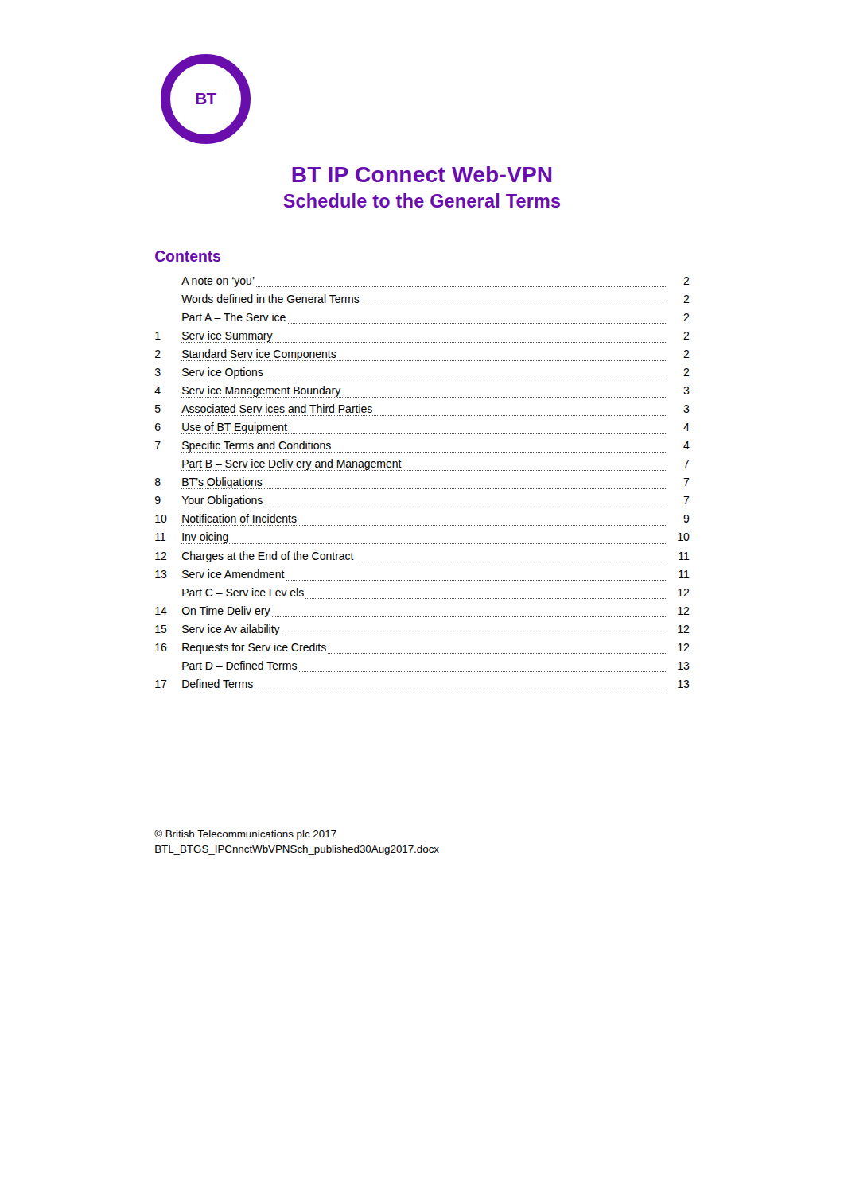BT
BT IP Connect Web-VPNSchedule to the General Terms
Contents
| | A note on ‘you’ | 2 |
| | Words defined in the General Terms | 2 |
| | Part A – The Serv ice | 2 |
| 1 | Serv ice Summary | 2 |
| 2 | Standard Serv ice Components | 2 |
| 3 | Serv ice Options | 2 |
| 4 | Serv ice Management Boundary | 3 |
| 5 | Associated Serv ices and Third Parties | 3 |
| 6 | Use of BT Equipment | 4 |
| 7 | Specific Terms and Conditions | 4 |
| | Part B – Serv ice Deliv ery and Management | 7 |
| 8 | BT’s Obligations | 7 |
| 9 | Your Obligations | 7 |
| 10 | Notification of Incidents | 9 |
| 11 | Inv oicing | 10 |
| 12 | Charges at the End of the Contract | 11 |
| 13 | Serv ice Amendment | 11 |
| | Part C – Serv ice Lev els | 12 |
| 14 | On Time Deliv ery | 12 |
| 15 | Serv ice Av ailability | 12 |
| 16 | Requests for Serv ice Credits | 12 |
| | Part D – Defined Terms | 13 |
| 17 | Defined Terms | 13 |
© British Telecommunications plc 2017
BTL_BTGS_IPCnnctWbVPNSch_published30Aug2017.docx